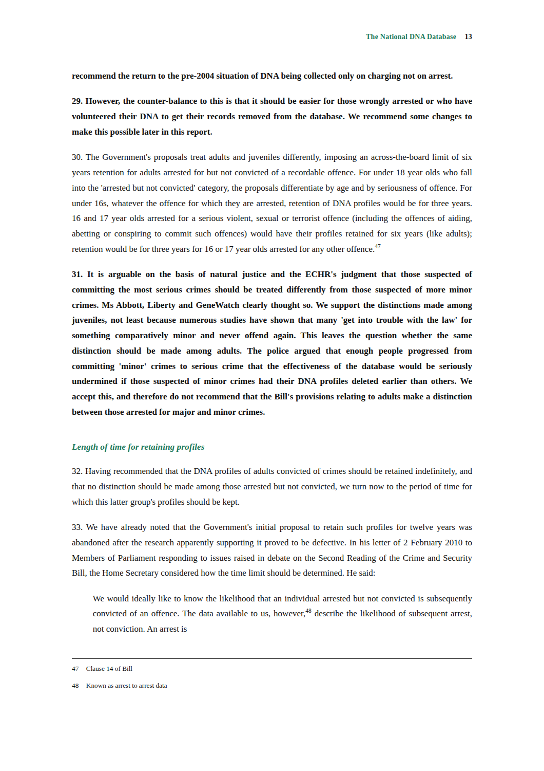The National DNA Database 13
recommend the return to the pre-2004 situation of DNA being collected only on charging not on arrest.
29. However, the counter-balance to this is that it should be easier for those wrongly arrested or who have volunteered their DNA to get their records removed from the database. We recommend some changes to make this possible later in this report.
30. The Government's proposals treat adults and juveniles differently, imposing an across-the-board limit of six years retention for adults arrested for but not convicted of a recordable offence. For under 18 year olds who fall into the 'arrested but not convicted' category, the proposals differentiate by age and by seriousness of offence. For under 16s, whatever the offence for which they are arrested, retention of DNA profiles would be for three years. 16 and 17 year olds arrested for a serious violent, sexual or terrorist offence (including the offences of aiding, abetting or conspiring to commit such offences) would have their profiles retained for six years (like adults); retention would be for three years for 16 or 17 year olds arrested for any other offence.47
31. It is arguable on the basis of natural justice and the ECHR's judgment that those suspected of committing the most serious crimes should be treated differently from those suspected of more minor crimes. Ms Abbott, Liberty and GeneWatch clearly thought so. We support the distinctions made among juveniles, not least because numerous studies have shown that many 'get into trouble with the law' for something comparatively minor and never offend again. This leaves the question whether the same distinction should be made among adults. The police argued that enough people progressed from committing 'minor' crimes to serious crime that the effectiveness of the database would be seriously undermined if those suspected of minor crimes had their DNA profiles deleted earlier than others. We accept this, and therefore do not recommend that the Bill's provisions relating to adults make a distinction between those arrested for major and minor crimes.
Length of time for retaining profiles
32. Having recommended that the DNA profiles of adults convicted of crimes should be retained indefinitely, and that no distinction should be made among those arrested but not convicted, we turn now to the period of time for which this latter group's profiles should be kept.
33. We have already noted that the Government's initial proposal to retain such profiles for twelve years was abandoned after the research apparently supporting it proved to be defective. In his letter of 2 February 2010 to Members of Parliament responding to issues raised in debate on the Second Reading of the Crime and Security Bill, the Home Secretary considered how the time limit should be determined. He said:
We would ideally like to know the likelihood that an individual arrested but not convicted is subsequently convicted of an offence. The data available to us, however,48 describe the likelihood of subsequent arrest, not conviction. An arrest is
47 Clause 14 of Bill
48 Known as arrest to arrest data